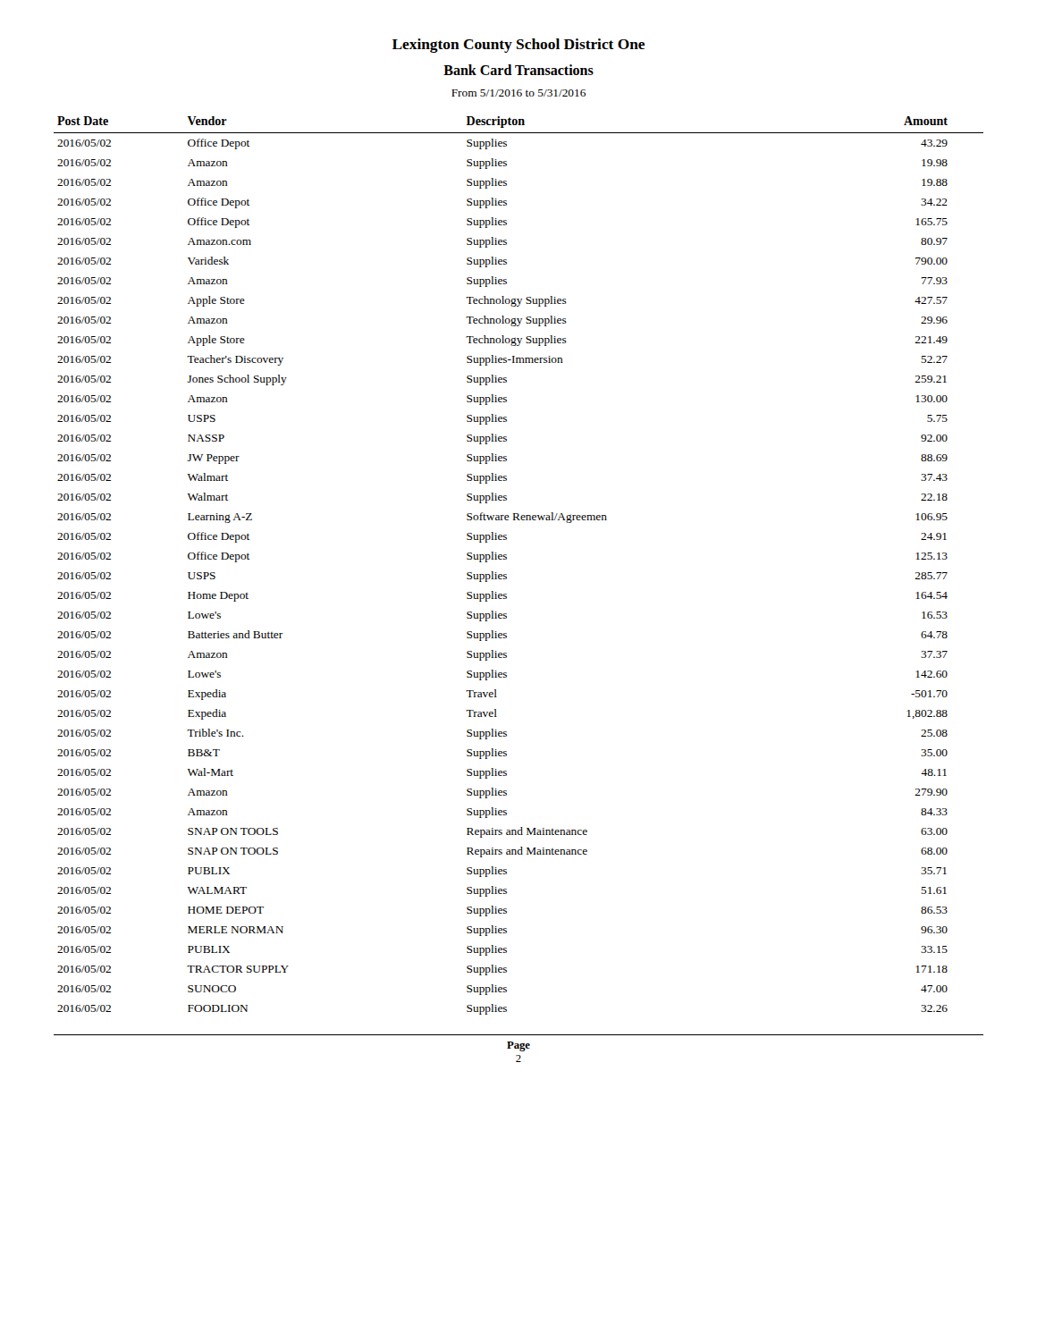Lexington County School District One
Bank Card Transactions
From 5/1/2016 to 5/31/2016
| Post Date | Vendor | Descripton | Amount |
| --- | --- | --- | --- |
| 2016/05/02 | Office Depot | Supplies | 43.29 |
| 2016/05/02 | Amazon | Supplies | 19.98 |
| 2016/05/02 | Amazon | Supplies | 19.88 |
| 2016/05/02 | Office Depot | Supplies | 34.22 |
| 2016/05/02 | Office Depot | Supplies | 165.75 |
| 2016/05/02 | Amazon.com | Supplies | 80.97 |
| 2016/05/02 | Varidesk | Supplies | 790.00 |
| 2016/05/02 | Amazon | Supplies | 77.93 |
| 2016/05/02 | Apple Store | Technology Supplies | 427.57 |
| 2016/05/02 | Amazon | Technology Supplies | 29.96 |
| 2016/05/02 | Apple Store | Technology Supplies | 221.49 |
| 2016/05/02 | Teacher's Discovery | Supplies-Immersion | 52.27 |
| 2016/05/02 | Jones School Supply | Supplies | 259.21 |
| 2016/05/02 | Amazon | Supplies | 130.00 |
| 2016/05/02 | USPS | Supplies | 5.75 |
| 2016/05/02 | NASSP | Supplies | 92.00 |
| 2016/05/02 | JW Pepper | Supplies | 88.69 |
| 2016/05/02 | Walmart | Supplies | 37.43 |
| 2016/05/02 | Walmart | Supplies | 22.18 |
| 2016/05/02 | Learning A-Z | Software Renewal/Agreemen | 106.95 |
| 2016/05/02 | Office Depot | Supplies | 24.91 |
| 2016/05/02 | Office Depot | Supplies | 125.13 |
| 2016/05/02 | USPS | Supplies | 285.77 |
| 2016/05/02 | Home Depot | Supplies | 164.54 |
| 2016/05/02 | Lowe's | Supplies | 16.53 |
| 2016/05/02 | Batteries and Butter | Supplies | 64.78 |
| 2016/05/02 | Amazon | Supplies | 37.37 |
| 2016/05/02 | Lowe's | Supplies | 142.60 |
| 2016/05/02 | Expedia | Travel | -501.70 |
| 2016/05/02 | Expedia | Travel | 1,802.88 |
| 2016/05/02 | Trible's Inc. | Supplies | 25.08 |
| 2016/05/02 | BB&T | Supplies | 35.00 |
| 2016/05/02 | Wal-Mart | Supplies | 48.11 |
| 2016/05/02 | Amazon | Supplies | 279.90 |
| 2016/05/02 | Amazon | Supplies | 84.33 |
| 2016/05/02 | SNAP ON TOOLS | Repairs and Maintenance | 63.00 |
| 2016/05/02 | SNAP ON TOOLS | Repairs and Maintenance | 68.00 |
| 2016/05/02 | PUBLIX | Supplies | 35.71 |
| 2016/05/02 | WALMART | Supplies | 51.61 |
| 2016/05/02 | HOME DEPOT | Supplies | 86.53 |
| 2016/05/02 | MERLE NORMAN | Supplies | 96.30 |
| 2016/05/02 | PUBLIX | Supplies | 33.15 |
| 2016/05/02 | TRACTOR SUPPLY | Supplies | 171.18 |
| 2016/05/02 | SUNOCO | Supplies | 47.00 |
| 2016/05/02 | FOODLION | Supplies | 32.26 |
Page
2